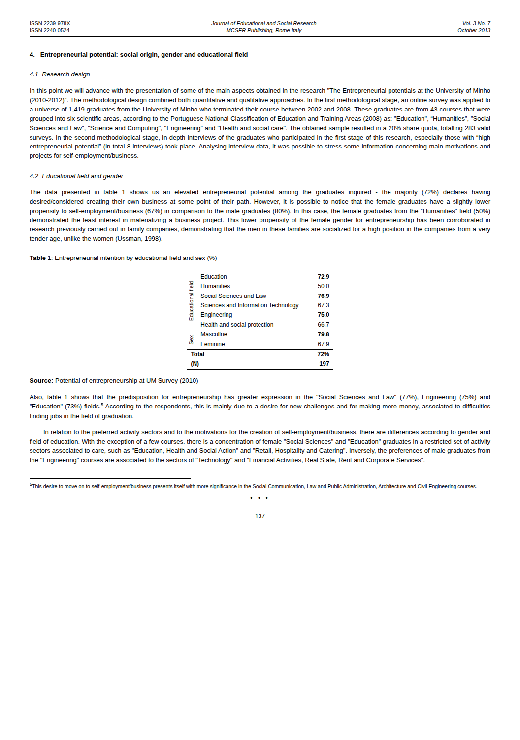ISSN 2239-978X
ISSN 2240-0524
Journal of Educational and Social Research
MCSER Publishing, Rome-Italy
Vol. 3 No. 7
October 2013
4. Entrepreneurial potential: social origin, gender and educational field
4.1 Research design
In this point we will advance with the presentation of some of the main aspects obtained in the research "The Entrepreneurial potentials at the University of Minho (2010-2012)". The methodological design combined both quantitative and qualitative approaches. In the first methodological stage, an online survey was applied to a universe of 1,419 graduates from the University of Minho who terminated their course between 2002 and 2008. These graduates are from 43 courses that were grouped into six scientific areas, according to the Portuguese National Classification of Education and Training Areas (2008) as: "Education", “Humanities", "Social Sciences and Law", "Science and Computing", "Engineering” and "Health and social care". The obtained sample resulted in a 20% share quota, totalling 283 valid surveys. In the second methodological stage, in-depth interviews of the graduates who participated in the first stage of this research, especially those with “high entrepreneurial potential” (in total 8 interviews) took place. Analysing interview data, it was possible to stress some information concerning main motivations and projects for self-employment/business.
4.2 Educational field and gender
The data presented in table 1 shows us an elevated entrepreneurial potential among the graduates inquired - the majority (72%) declares having desired/considered creating their own business at some point of their path. However, it is possible to notice that the female graduates have a slightly lower propensity to self-employment/business (67%) in comparison to the male graduates (80%). In this case, the female graduates from the "Humanities" field (50%) demonstrated the least interest in materializing a business project. This lower propensity of the female gender for entrepreneurship has been corroborated in research previously carried out in family companies, demonstrating that the men in these families are socialized for a high position in the companies from a very tender age, unlike the women (Ussman, 1998).
Table 1: Entrepreneurial intention by educational field and sex (%)
| Educational field | Education | 72.9 |
| Humanities | 50.0 |
| Social Sciences and Law | 76.9 |
| Sciences and Information Technology | 67.3 |
| Engineering | 75.0 |
| Health and social protection | 66.7 |
| Sex | Masculine | 79.8 |
| Feminine | 67.9 |
| Total | 72% |
| (N) | 197 |
Source: Potential of entrepreneurship at UM Survey (2010)
Also, table 1 shows that the predisposition for entrepreneurship has greater expression in the "Social Sciences and Law" (77%), Engineering (75%) and "Education" (73%) fields.5 According to the respondents, this is mainly due to a desire for new challenges and for making more money, associated to difficulties finding jobs in the field of graduation.
In relation to the preferred activity sectors and to the motivations for the creation of self-employment/business, there are differences according to gender and field of education. With the exception of a few courses, there is a concentration of female "Social Sciences" and "Education" graduates in a restricted set of activity sectors associated to care, such as "Education, Health and Social Action" and "Retail, Hospitality and Catering". Inversely, the preferences of male graduates from the "Engineering" courses are associated to the sectors of "Technology" and "Financial Activities, Real State, Rent and Corporate Services".
5This desire to move on to self-employment/business presents itself with more significance in the Social Communication, Law and Public Administration, Architecture and Civil Engineering courses.
• • •
137